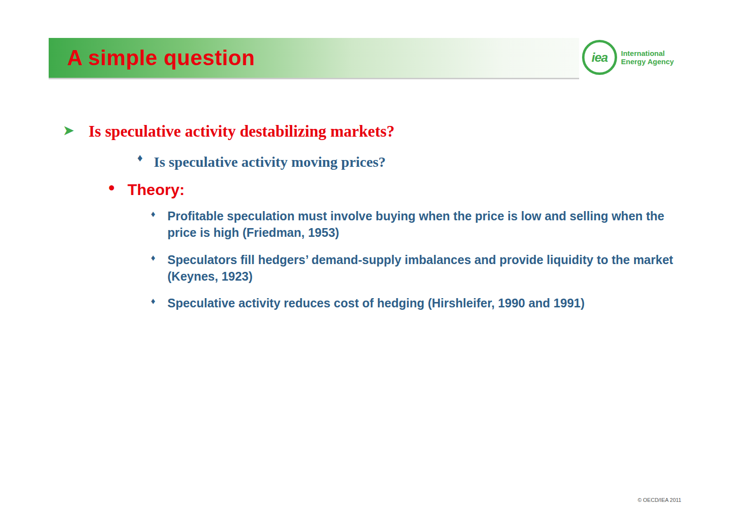A simple question
iea
International
Energy Agency
Is speculative activity destabilizing markets?
Is speculative activity moving prices?
Theory:
Profitable speculation must involve buying when the price is low and selling when the price is high (Friedman, 1953)
Speculators fill hedgers’ demand-supply imbalances and provide liquidity to the market (Keynes, 1923)
Speculative activity reduces cost of hedging (Hirshleifer, 1990 and 1991)
© OECD/IEA 2011